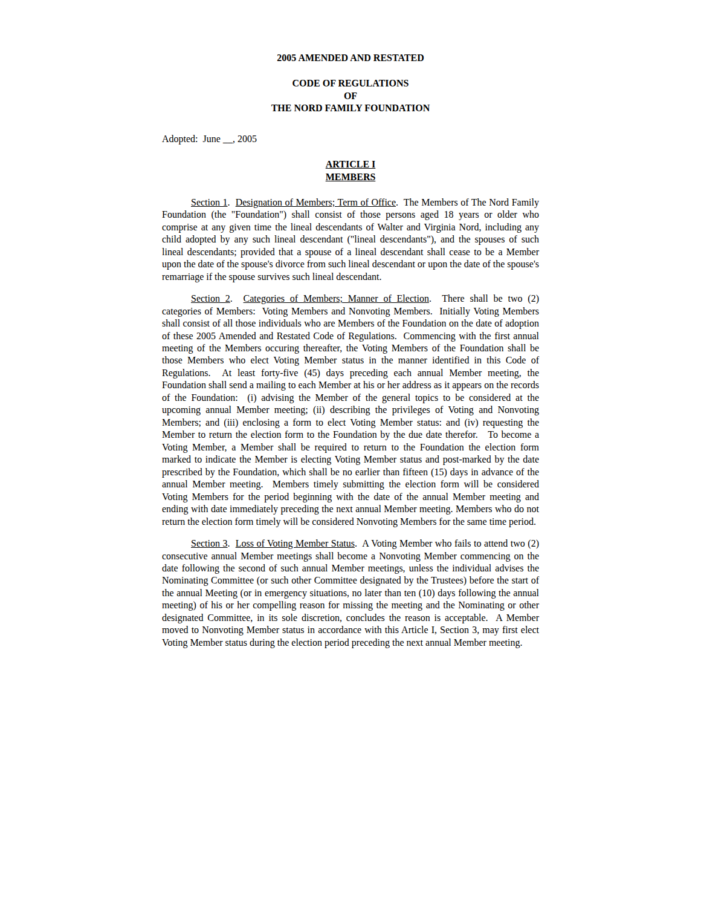2005 AMENDED AND RESTATED
CODE OF REGULATIONS
OF
THE NORD FAMILY FOUNDATION
Adopted: June __, 2005
ARTICLE I
MEMBERS
Section 1. Designation of Members; Term of Office. The Members of The Nord Family Foundation (the "Foundation") shall consist of those persons aged 18 years or older who comprise at any given time the lineal descendants of Walter and Virginia Nord, including any child adopted by any such lineal descendant ("lineal descendants"), and the spouses of such lineal descendants; provided that a spouse of a lineal descendant shall cease to be a Member upon the date of the spouse's divorce from such lineal descendant or upon the date of the spouse's remarriage if the spouse survives such lineal descendant.
Section 2. Categories of Members; Manner of Election. There shall be two (2) categories of Members: Voting Members and Nonvoting Members. Initially Voting Members shall consist of all those individuals who are Members of the Foundation on the date of adoption of these 2005 Amended and Restated Code of Regulations. Commencing with the first annual meeting of the Members occuring thereafter, the Voting Members of the Foundation shall be those Members who elect Voting Member status in the manner identified in this Code of Regulations. At least forty-five (45) days preceding each annual Member meeting, the Foundation shall send a mailing to each Member at his or her address as it appears on the records of the Foundation: (i) advising the Member of the general topics to be considered at the upcoming annual Member meeting; (ii) describing the privileges of Voting and Nonvoting Members; and (iii) enclosing a form to elect Voting Member status: and (iv) requesting the Member to return the election form to the Foundation by the due date therefor. To become a Voting Member, a Member shall be required to return to the Foundation the election form marked to indicate the Member is electing Voting Member status and post-marked by the date prescribed by the Foundation, which shall be no earlier than fifteen (15) days in advance of the annual Member meeting. Members timely submitting the election form will be considered Voting Members for the period beginning with the date of the annual Member meeting and ending with date immediately preceding the next annual Member meeting. Members who do not return the election form timely will be considered Nonvoting Members for the same time period.
Section 3. Loss of Voting Member Status. A Voting Member who fails to attend two (2) consecutive annual Member meetings shall become a Nonvoting Member commencing on the date following the second of such annual Member meetings, unless the individual advises the Nominating Committee (or such other Committee designated by the Trustees) before the start of the annual Meeting (or in emergency situations, no later than ten (10) days following the annual meeting) of his or her compelling reason for missing the meeting and the Nominating or other designated Committee, in its sole discretion, concludes the reason is acceptable. A Member moved to Nonvoting Member status in accordance with this Article I, Section 3, may first elect Voting Member status during the election period preceding the next annual Member meeting.